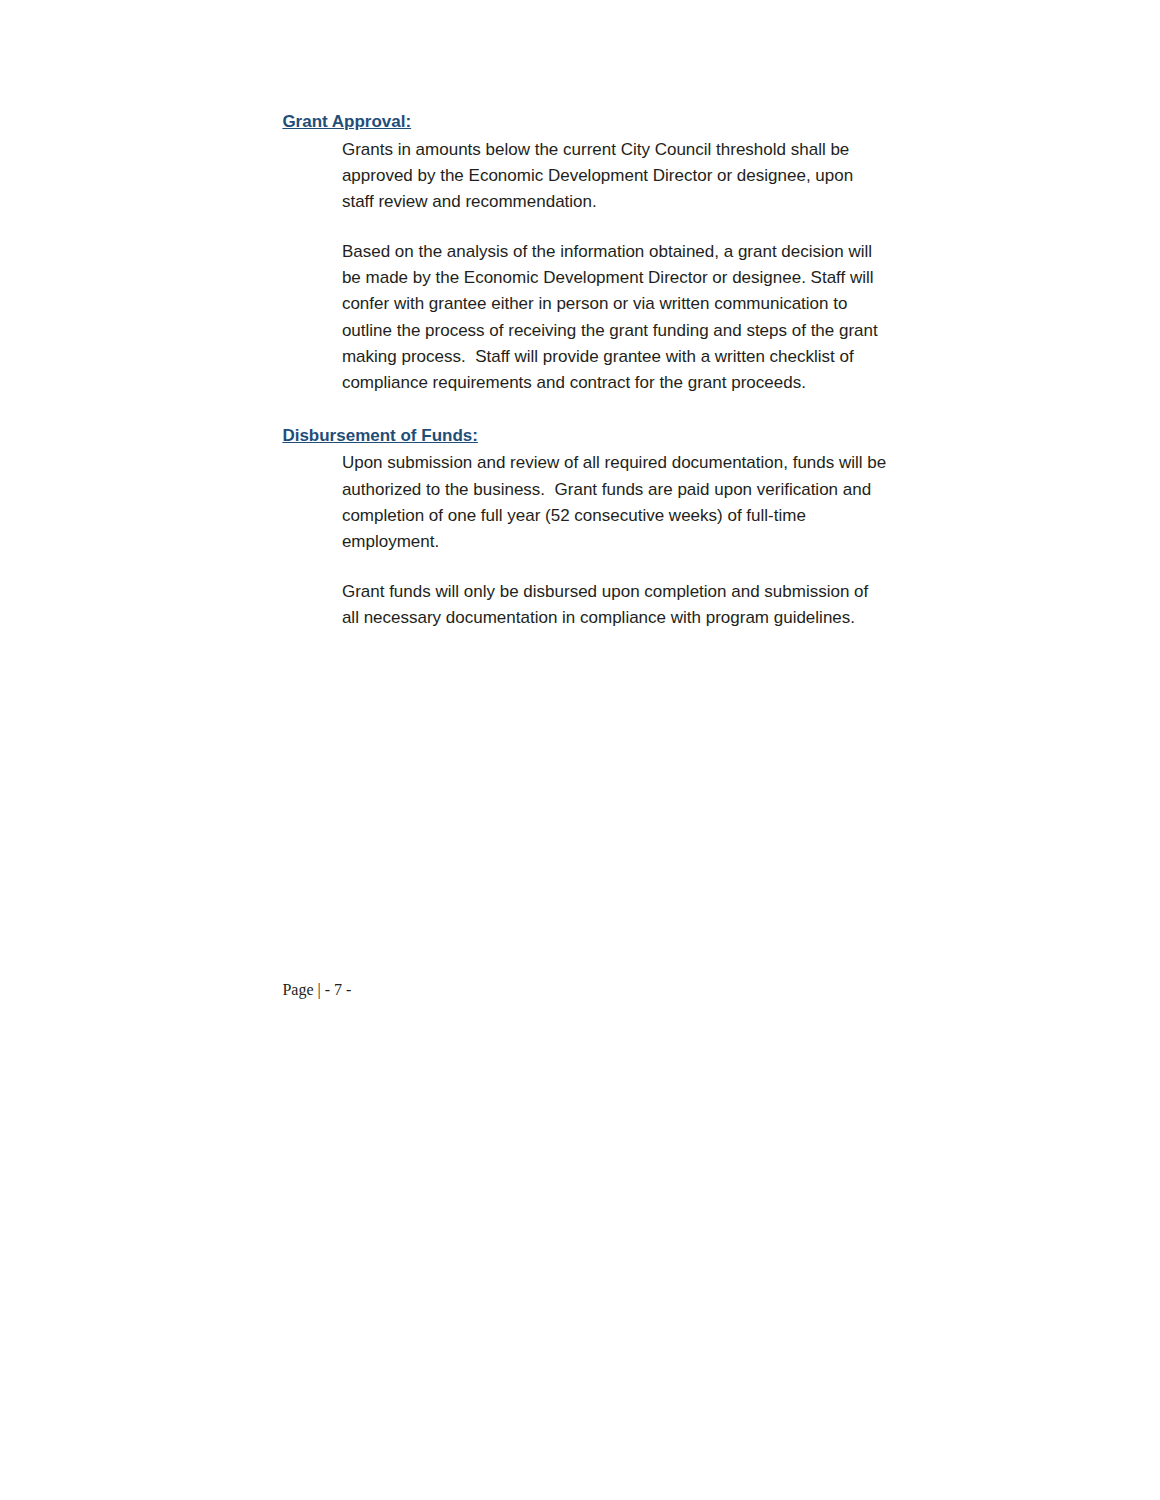Grant Approval:
Grants in amounts below the current City Council threshold shall be approved by the Economic Development Director or designee, upon staff review and recommendation.
Based on the analysis of the information obtained, a grant decision will be made by the Economic Development Director or designee. Staff will confer with grantee either in person or via written communication to outline the process of receiving the grant funding and steps of the grant making process. Staff will provide grantee with a written checklist of compliance requirements and contract for the grant proceeds.
Disbursement of Funds:
Upon submission and review of all required documentation, funds will be authorized to the business. Grant funds are paid upon verification and completion of one full year (52 consecutive weeks) of full-time employment.
Grant funds will only be disbursed upon completion and submission of all necessary documentation in compliance with program guidelines.
Page | - 7 -